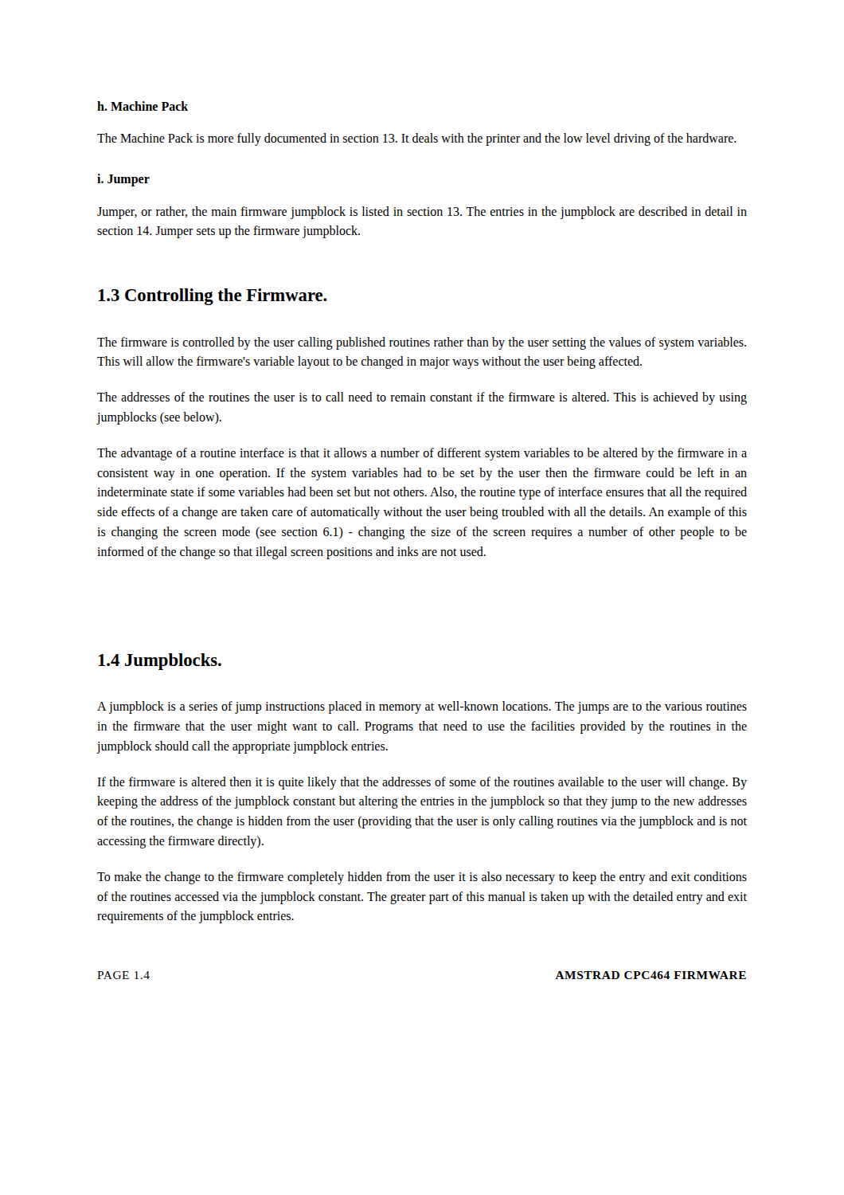h. Machine Pack
The Machine Pack is more fully documented in section 13. It deals with the printer and the low level driving of the hardware.
i. Jumper
Jumper, or rather, the main firmware jumpblock is listed in section 13. The entries in the jumpblock are described in detail in section 14. Jumper sets up the firmware jumpblock.
1.3 Controlling the Firmware.
The firmware is controlled by the user calling published routines rather than by the user setting the values of system variables. This will allow the firmware's variable layout to be changed in major ways without the user being affected.
The addresses of the routines the user is to call need to remain constant if the firmware is altered. This is achieved by using jumpblocks (see below).
The advantage of a routine interface is that it allows a number of different system variables to be altered by the firmware in a consistent way in one operation. If the system variables had to be set by the user then the firmware could be left in an indeterminate state if some variables had been set but not others. Also, the routine type of interface ensures that all the required side effects of a change are taken care of automatically without the user being troubled with all the details. An example of this is changing the screen mode (see section 6.1) - changing the size of the screen requires a number of other people to be informed of the change so that illegal screen positions and inks are not used.
1.4 Jumpblocks.
A jumpblock is a series of jump instructions placed in memory at well-known locations. The jumps are to the various routines in the firmware that the user might want to call. Programs that need to use the facilities provided by the routines in the jumpblock should call the appropriate jumpblock entries.
If the firmware is altered then it is quite likely that the addresses of some of the routines available to the user will change. By keeping the address of the jumpblock constant but altering the entries in the jumpblock so that they jump to the new addresses of the routines, the change is hidden from the user (providing that the user is only calling routines via the jumpblock and is not accessing the firmware directly).
To make the change to the firmware completely hidden from the user it is also necessary to keep the entry and exit conditions of the routines accessed via the jumpblock constant. The greater part of this manual is taken up with the detailed entry and exit requirements of the jumpblock entries.
PAGE 1.4
AMSTRAD CPC464 FIRMWARE